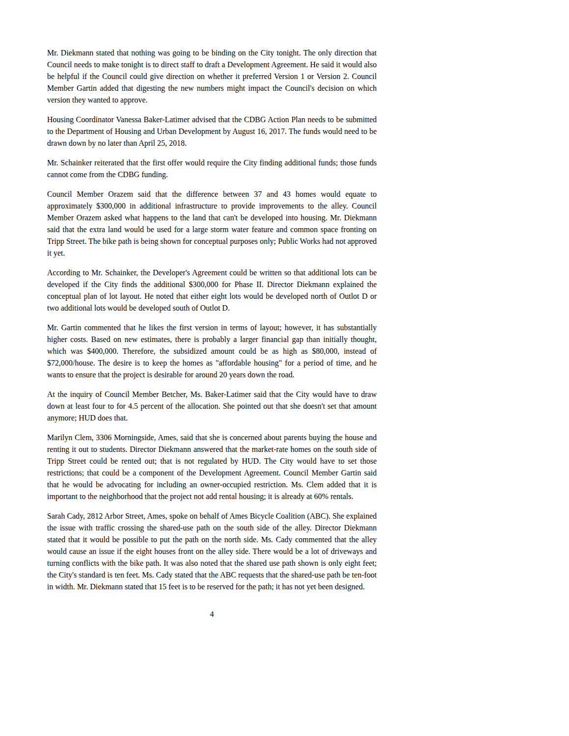Mr. Diekmann stated that nothing was going to be binding on the City tonight. The only direction that Council needs to make tonight is to direct staff to draft a Development Agreement. He said it would also be helpful if the Council could give direction on whether it preferred Version 1 or Version 2. Council Member Gartin added that digesting the new numbers might impact the Council's decision on which version they wanted to approve.
Housing Coordinator Vanessa Baker-Latimer advised that the CDBG Action Plan needs to be submitted to the Department of Housing and Urban Development by August 16, 2017. The funds would need to be drawn down by no later than April 25, 2018.
Mr. Schainker reiterated that the first offer would require the City finding additional funds; those funds cannot come from the CDBG funding.
Council Member Orazem said that the difference between 37 and 43 homes would equate to approximately $300,000 in additional infrastructure to provide improvements to the alley. Council Member Orazem asked what happens to the land that can't be developed into housing. Mr. Diekmann said that the extra land would be used for a large storm water feature and common space fronting on Tripp Street. The bike path is being shown for conceptual purposes only; Public Works had not approved it yet.
According to Mr. Schainker, the Developer's Agreement could be written so that additional lots can be developed if the City finds the additional $300,000 for Phase II. Director Diekmann explained the conceptual plan of lot layout. He noted that either eight lots would be developed north of Outlot D or two additional lots would be developed south of Outlot D.
Mr. Gartin commented that he likes the first version in terms of layout; however, it has substantially higher costs. Based on new estimates, there is probably a larger financial gap than initially thought, which was $400,000. Therefore, the subsidized amount could be as high as $80,000, instead of $72,000/house. The desire is to keep the homes as "affordable housing" for a period of time, and he wants to ensure that the project is desirable for around 20 years down the road.
At the inquiry of Council Member Betcher, Ms. Baker-Latimer said that the City would have to draw down at least four to for 4.5 percent of the allocation. She pointed out that she doesn't set that amount anymore; HUD does that.
Marilyn Clem, 3306 Morningside, Ames, said that she is concerned about parents buying the house and renting it out to students. Director Diekmann answered that the market-rate homes on the south side of Tripp Street could be rented out; that is not regulated by HUD. The City would have to set those restrictions; that could be a component of the Development Agreement. Council Member Gartin said that he would be advocating for including an owner-occupied restriction. Ms. Clem added that it is important to the neighborhood that the project not add rental housing; it is already at 60% rentals.
Sarah Cady, 2812 Arbor Street, Ames, spoke on behalf of Ames Bicycle Coalition (ABC). She explained the issue with traffic crossing the shared-use path on the south side of the alley. Director Diekmann stated that it would be possible to put the path on the north side. Ms. Cady commented that the alley would cause an issue if the eight houses front on the alley side. There would be a lot of driveways and turning conflicts with the bike path. It was also noted that the shared use path shown is only eight feet; the City's standard is ten feet. Ms. Cady stated that the ABC requests that the shared-use path be ten-foot in width. Mr. Diekmann stated that 15 feet is to be reserved for the path; it has not yet been designed.
4